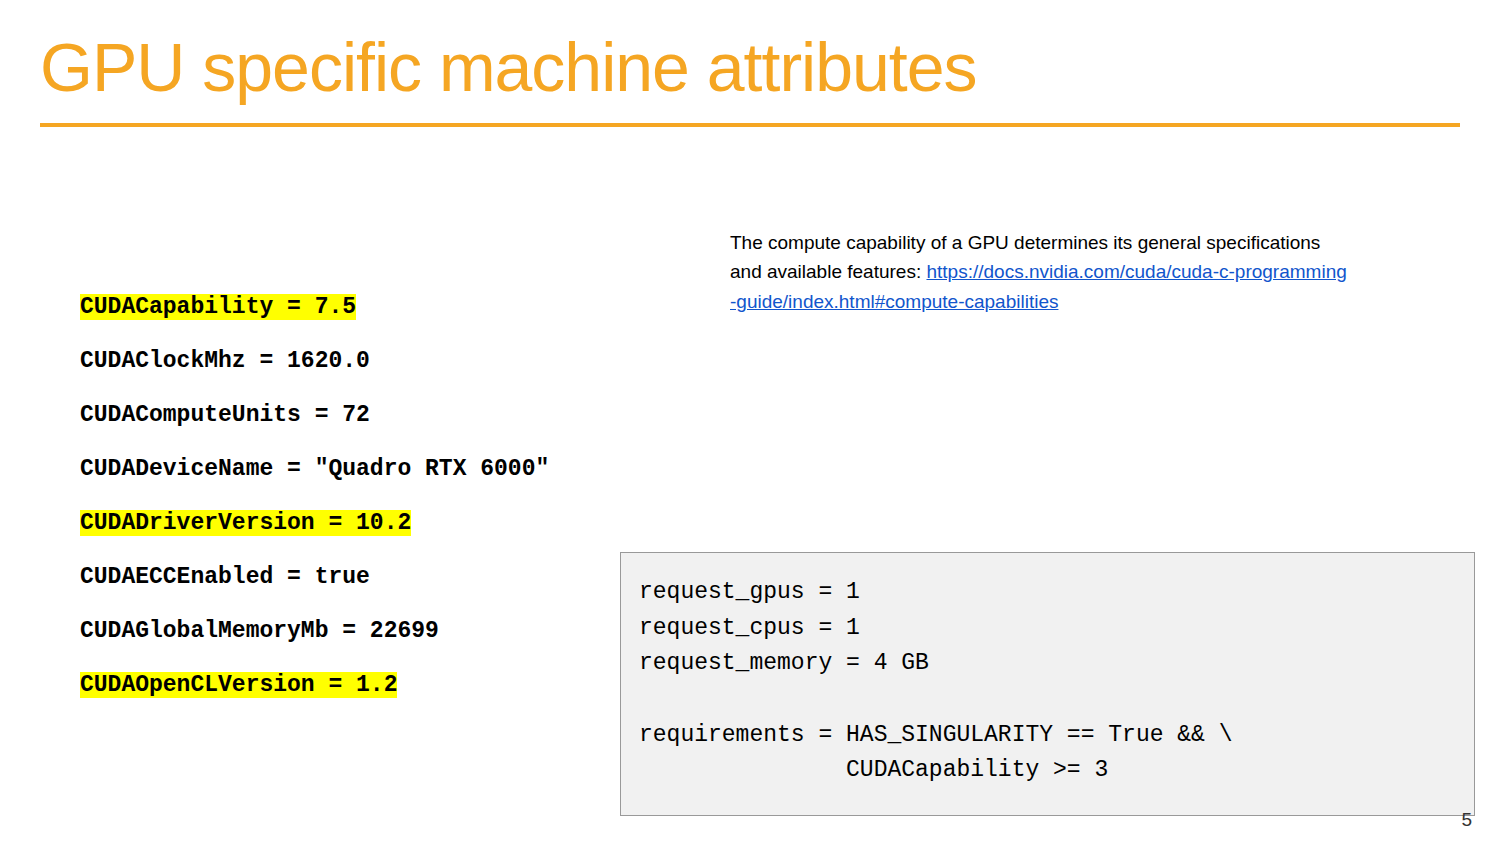GPU specific machine attributes
The compute capability of a GPU determines its general specifications and available features: https://docs.nvidia.com/cuda/cuda-c-programming-guide/index.html#compute-capabilities
CUDACapability = 7.5
CUDAClockMhz = 1620.0
CUDAComputeUnits = 72
CUDADeviceName = "Quadro RTX 6000"
CUDADriverVersion = 10.2
CUDAECCEnabled = true
CUDAGlobalMemoryMb = 22699
CUDAOpenCLVersion = 1.2
request_gpus = 1 request_cpus = 1 request_memory = 4 GB requirements = HAS_SINGULARITY == True && \ CUDACapability >= 3
5